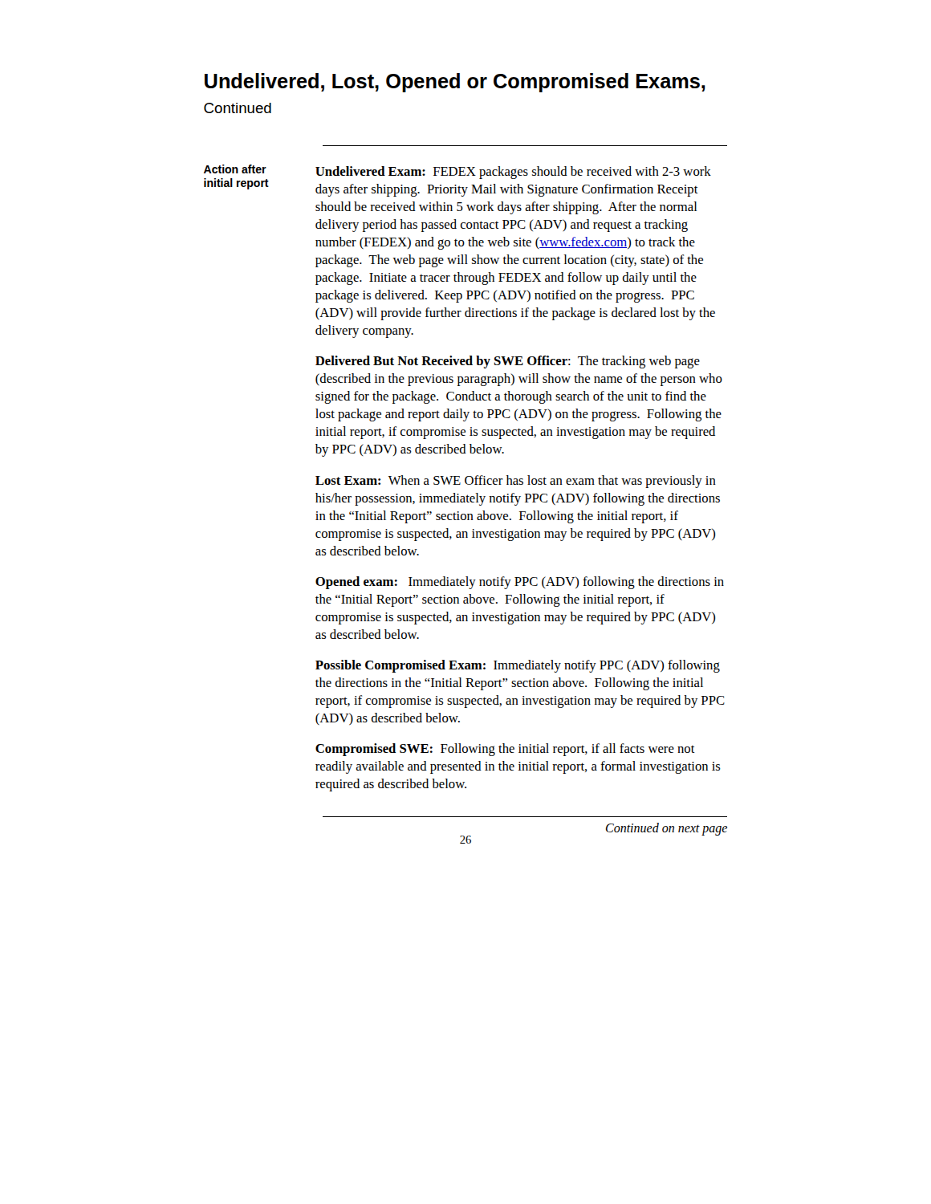Undelivered, Lost, Opened or Compromised Exams, Continued
Action after
initial report
Undelivered Exam: FEDEX packages should be received with 2-3 work days after shipping. Priority Mail with Signature Confirmation Receipt should be received within 5 work days after shipping. After the normal delivery period has passed contact PPC (ADV) and request a tracking number (FEDEX) and go to the web site (www.fedex.com) to track the package. The web page will show the current location (city, state) of the package. Initiate a tracer through FEDEX and follow up daily until the package is delivered. Keep PPC (ADV) notified on the progress. PPC (ADV) will provide further directions if the package is declared lost by the delivery company.
Delivered But Not Received by SWE Officer: The tracking web page (described in the previous paragraph) will show the name of the person who signed for the package. Conduct a thorough search of the unit to find the lost package and report daily to PPC (ADV) on the progress. Following the initial report, if compromise is suspected, an investigation may be required by PPC (ADV) as described below.
Lost Exam: When a SWE Officer has lost an exam that was previously in his/her possession, immediately notify PPC (ADV) following the directions in the “Initial Report” section above. Following the initial report, if compromise is suspected, an investigation may be required by PPC (ADV) as described below.
Opened exam: Immediately notify PPC (ADV) following the directions in the “Initial Report” section above. Following the initial report, if compromise is suspected, an investigation may be required by PPC (ADV) as described below.
Possible Compromised Exam: Immediately notify PPC (ADV) following the directions in the “Initial Report” section above. Following the initial report, if compromise is suspected, an investigation may be required by PPC (ADV) as described below.
Compromised SWE: Following the initial report, if all facts were not readily available and presented in the initial report, a formal investigation is required as described below.
Continued on next page
26